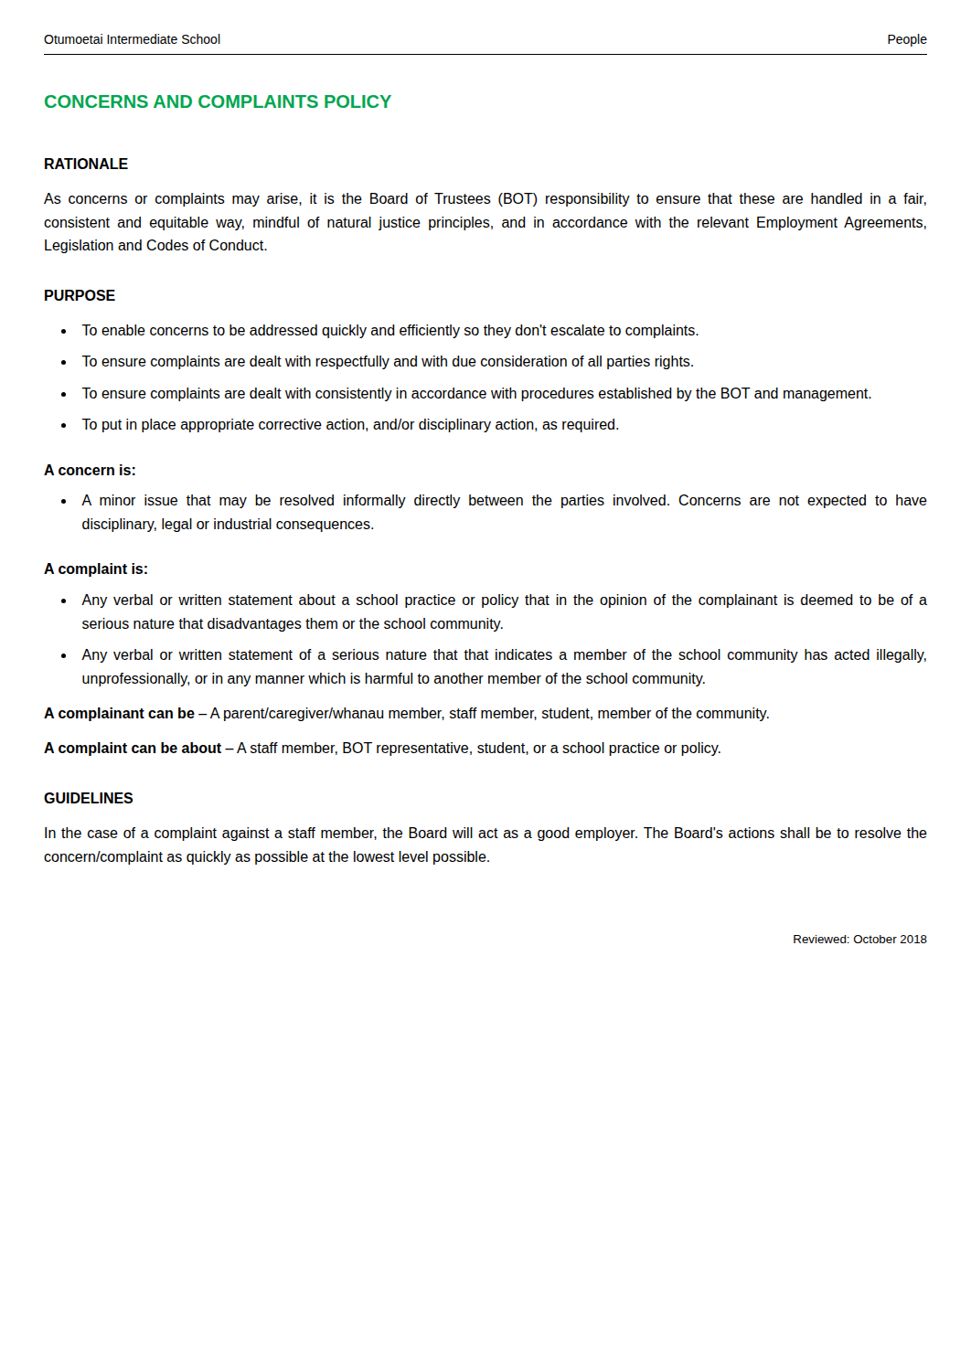Otumoetai Intermediate School People
CONCERNS AND COMPLAINTS POLICY
RATIONALE
As concerns or complaints may arise, it is the Board of Trustees (BOT) responsibility to ensure that these are handled in a fair, consistent and equitable way, mindful of natural justice principles, and in accordance with the relevant Employment Agreements, Legislation and Codes of Conduct.
PURPOSE
To enable concerns to be addressed quickly and efficiently so they don't escalate to complaints.
To ensure complaints are dealt with respectfully and with due consideration of all parties rights.
To ensure complaints are dealt with consistently in accordance with procedures established by the BOT and management.
To put in place appropriate corrective action, and/or disciplinary action, as required.
A concern is:
A minor issue that may be resolved informally directly between the parties involved. Concerns are not expected to have disciplinary, legal or industrial consequences.
A complaint is:
Any verbal or written statement about a school practice or policy that in the opinion of the complainant is deemed to be of a serious nature that disadvantages them or the school community.
Any verbal or written statement of a serious nature that that indicates a member of the school community has acted illegally, unprofessionally, or in any manner which is harmful to another member of the school community.
A complainant can be – A parent/caregiver/whanau member, staff member, student, member of the community.
A complaint can be about – A staff member, BOT representative, student, or a school practice or policy.
GUIDELINES
In the case of a complaint against a staff member, the Board will act as a good employer. The Board's actions shall be to resolve the concern/complaint as quickly as possible at the lowest level possible.
Reviewed: October 2018